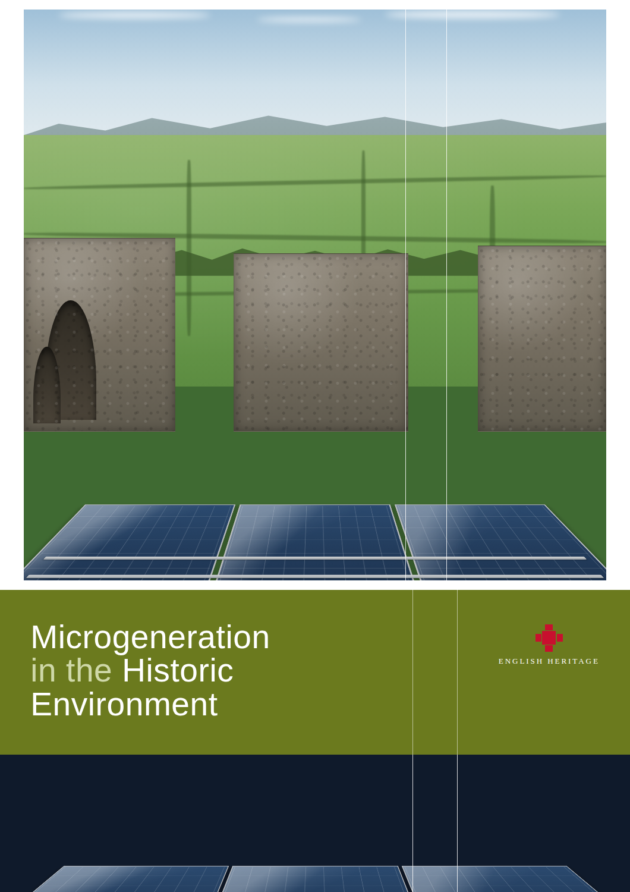Microgeneration in the Historic Environment
ENGLISH HERITAGE